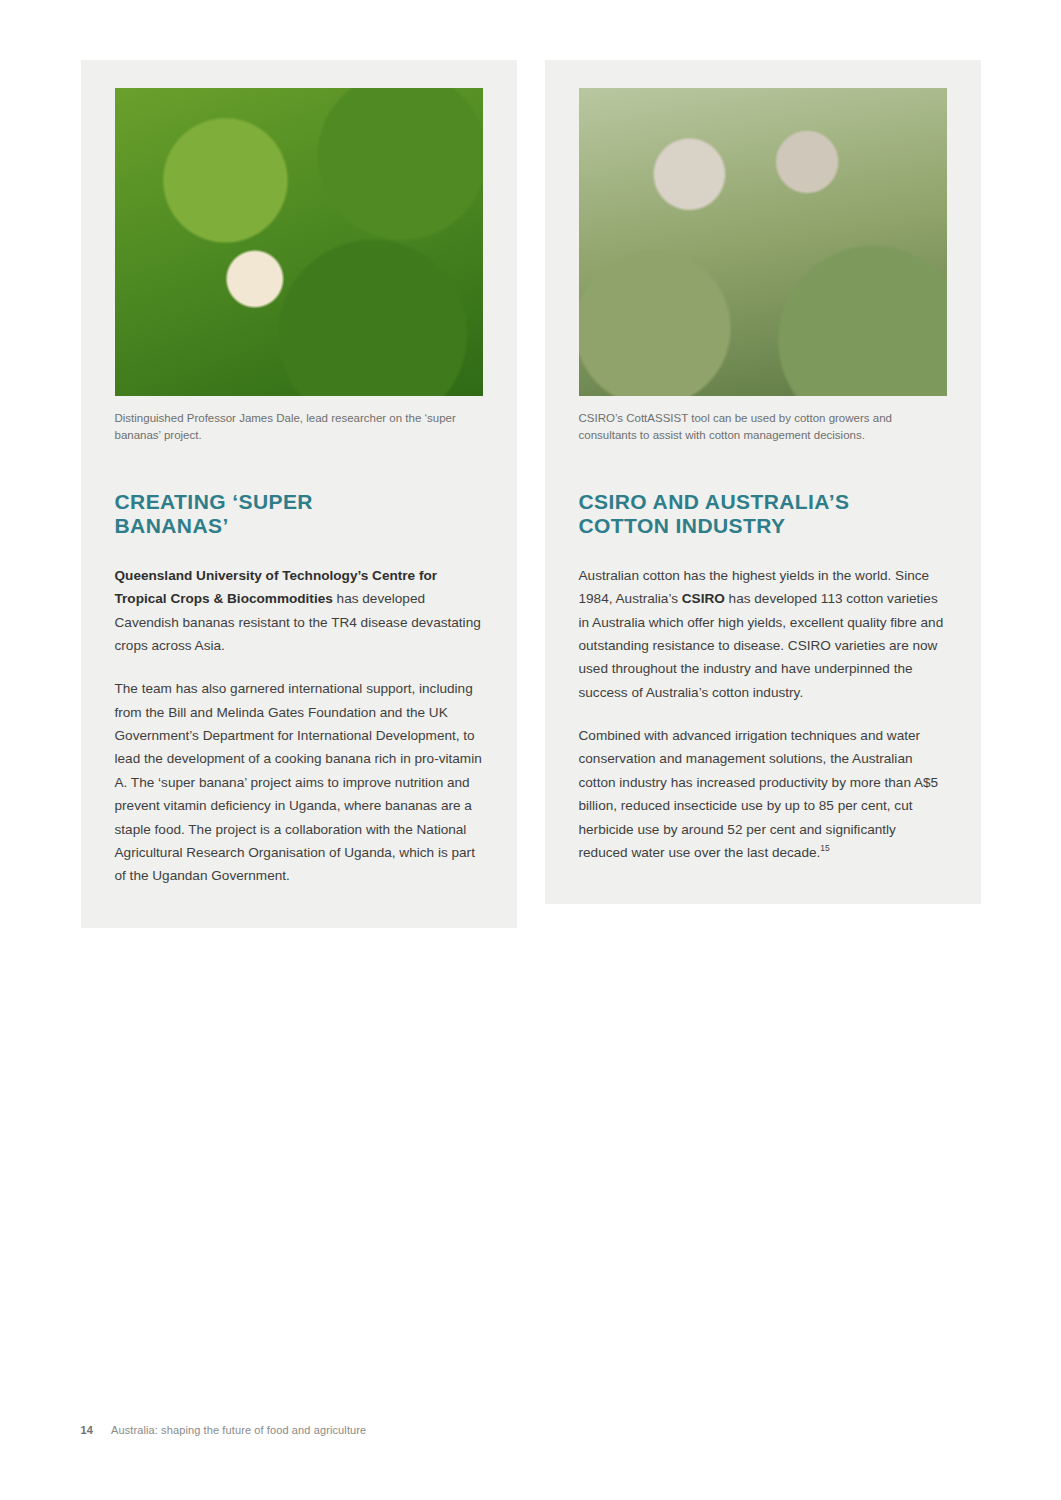Distinguished Professor James Dale, lead researcher on the ‘super bananas’ project.
Creating ‘super
bananas’
Queensland University of Technology’s Centre for Tropical Crops & Biocommodities has developed Cavendish bananas resistant to the TR4 disease devastating crops across Asia.
The team has also garnered international support, including from the Bill and Melinda Gates Foundation and the UK Government’s Department for International Development, to lead the development of a cooking banana rich in pro-vitamin A. The ‘super banana’ project aims to improve nutrition and prevent vitamin deficiency in Uganda, where bananas are a staple food. The project is a collaboration with the National Agricultural Research Organisation of Uganda, which is part of the Ugandan Government.
CSIRO’s CottASSIST tool can be used by cotton growers and consultants to assist with cotton management decisions.
CSIRO and Australia’s
cotton industry
Australian cotton has the highest yields in the world. Since 1984, Australia’s CSIRO has developed 113 cotton varieties in Australia which offer high yields, excellent quality fibre and outstanding resistance to disease. CSIRO varieties are now used throughout the industry and have underpinned the success of Australia’s cotton industry.
Combined with advanced irrigation techniques and water conservation and management solutions, the Australian cotton industry has increased productivity by more than A$5 billion, reduced insecticide use by up to 85 per cent, cut herbicide use by around 52 per cent and significantly reduced water use over the last decade.15
14 Australia: shaping the future of food and agriculture